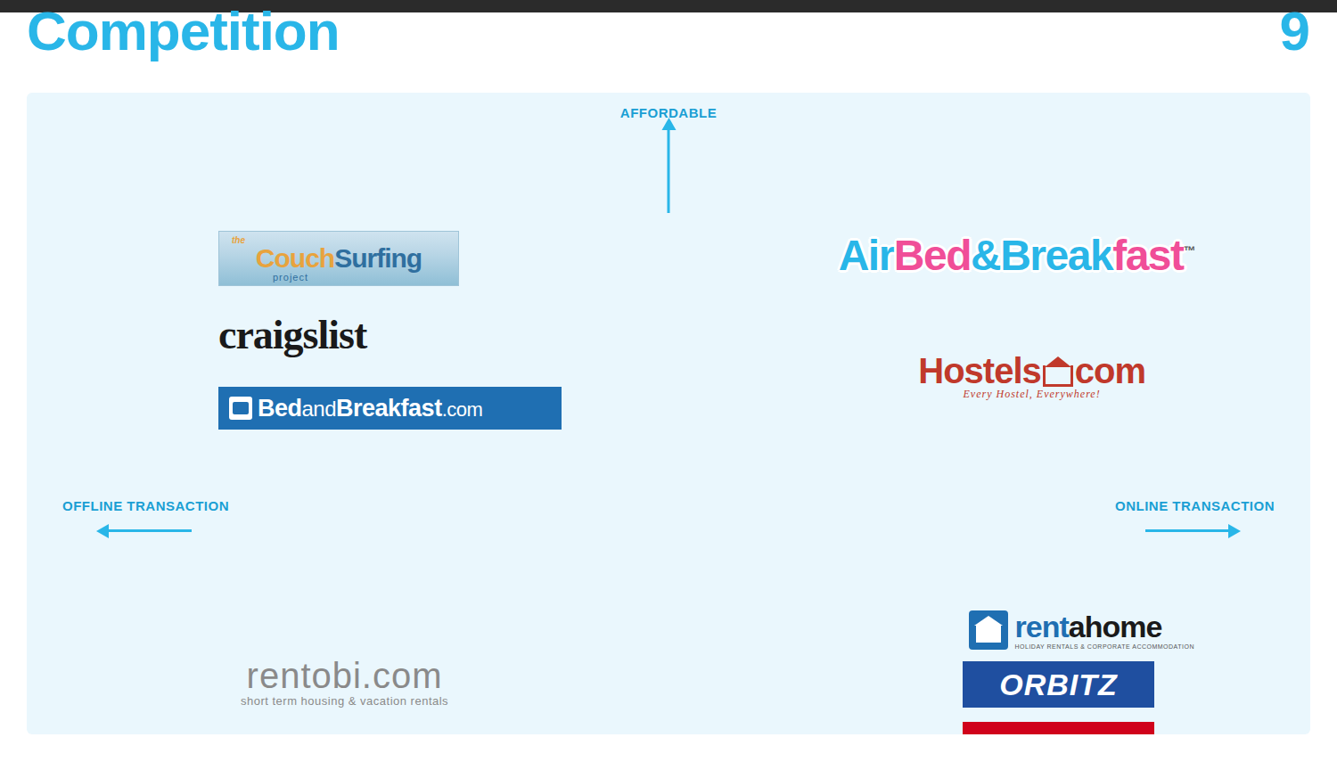Competition
9
AFFORDABLE OFFLINE TRANSACTION ONLINE TRANSACTION
the Couch Surfing project
craigslist
Bedand Breakfast.com
Air Bed&Break fast™
Hostels com
Every Hostel, Everywhere!
rentobi.com
short term housing & vacation rentals
rent ahome
HOLIDAY RENTALS & CORPORATE ACCOMMODATION
ОRBITZ